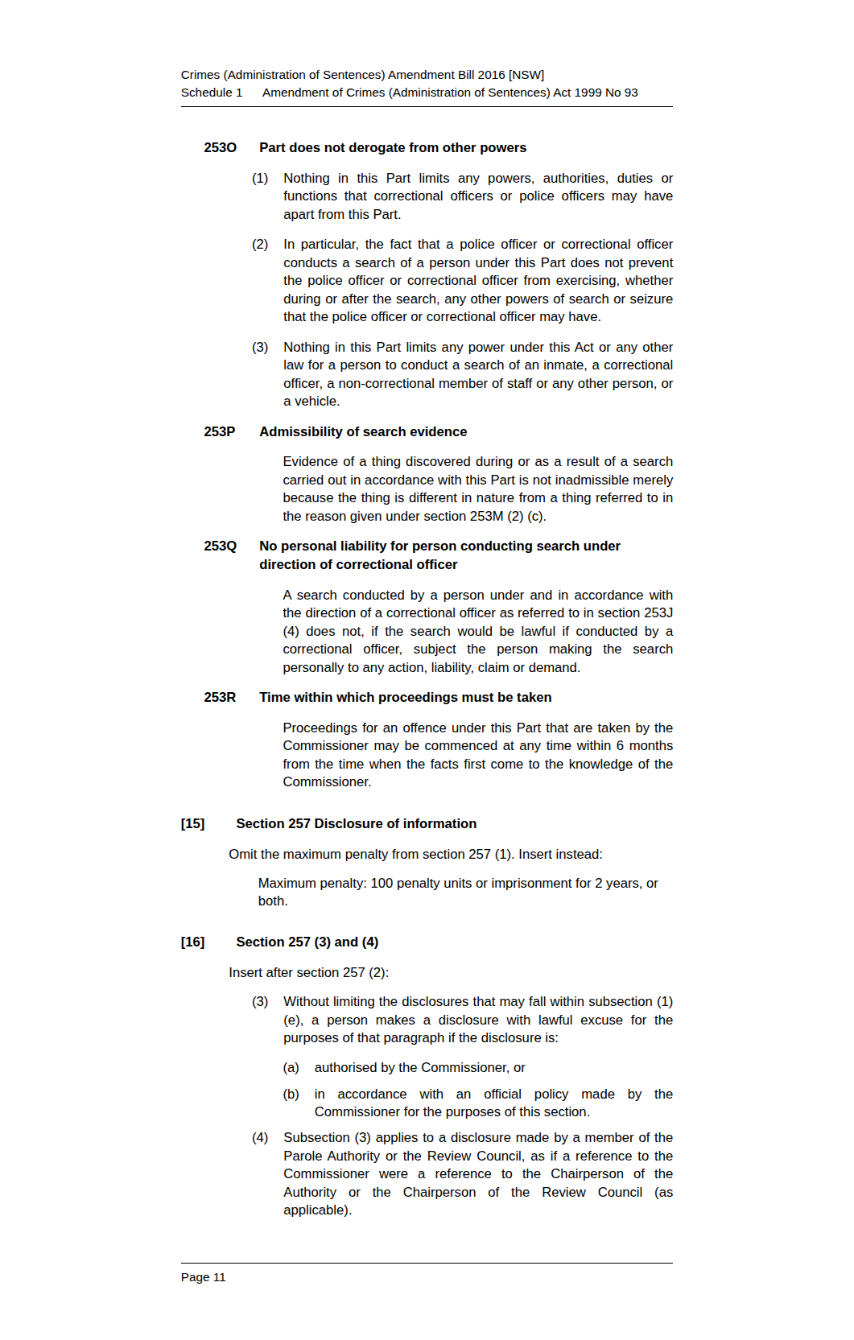Crimes (Administration of Sentences) Amendment Bill 2016 [NSW]
Schedule 1 Amendment of Crimes (Administration of Sentences) Act 1999 No 93
253O Part does not derogate from other powers
(1) Nothing in this Part limits any powers, authorities, duties or functions that correctional officers or police officers may have apart from this Part.
(2) In particular, the fact that a police officer or correctional officer conducts a search of a person under this Part does not prevent the police officer or correctional officer from exercising, whether during or after the search, any other powers of search or seizure that the police officer or correctional officer may have.
(3) Nothing in this Part limits any power under this Act or any other law for a person to conduct a search of an inmate, a correctional officer, a non-correctional member of staff or any other person, or a vehicle.
253P Admissibility of search evidence
Evidence of a thing discovered during or as a result of a search carried out in accordance with this Part is not inadmissible merely because the thing is different in nature from a thing referred to in the reason given under section 253M (2) (c).
253Q No personal liability for person conducting search under direction of correctional officer
A search conducted by a person under and in accordance with the direction of a correctional officer as referred to in section 253J (4) does not, if the search would be lawful if conducted by a correctional officer, subject the person making the search personally to any action, liability, claim or demand.
253R Time within which proceedings must be taken
Proceedings for an offence under this Part that are taken by the Commissioner may be commenced at any time within 6 months from the time when the facts first come to the knowledge of the Commissioner.
[15] Section 257 Disclosure of information
Omit the maximum penalty from section 257 (1). Insert instead:
Maximum penalty: 100 penalty units or imprisonment for 2 years, or both.
[16] Section 257 (3) and (4)
Insert after section 257 (2):
(3) Without limiting the disclosures that may fall within subsection (1) (e), a person makes a disclosure with lawful excuse for the purposes of that paragraph if the disclosure is:
(a) authorised by the Commissioner, or
(b) in accordance with an official policy made by the Commissioner for the purposes of this section.
(4) Subsection (3) applies to a disclosure made by a member of the Parole Authority or the Review Council, as if a reference to the Commissioner were a reference to the Chairperson of the Authority or the Chairperson of the Review Council (as applicable).
Page 11